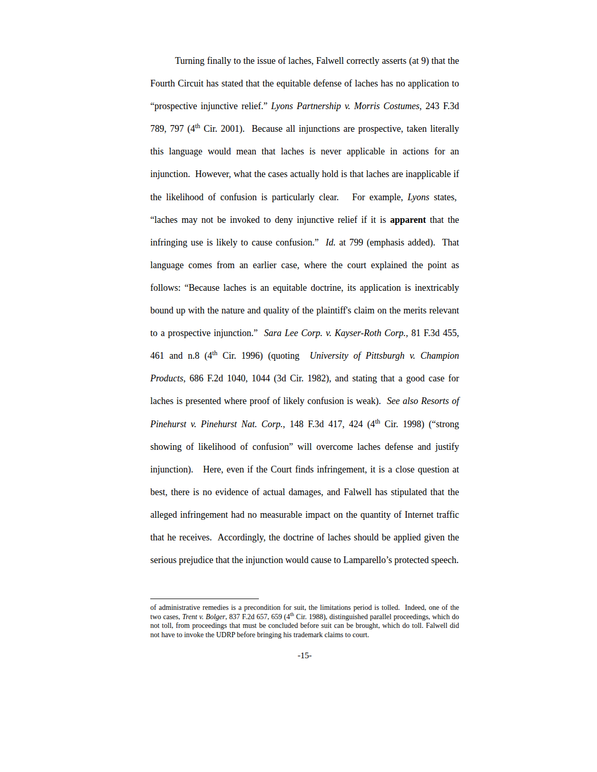Turning finally to the issue of laches, Falwell correctly asserts (at 9) that the Fourth Circuit has stated that the equitable defense of laches has no application to “prospective injunctive relief.” Lyons Partnership v. Morris Costumes, 243 F.3d 789, 797 (4th Cir. 2001). Because all injunctions are prospective, taken literally this language would mean that laches is never applicable in actions for an injunction. However, what the cases actually hold is that laches are inapplicable if the likelihood of confusion is particularly clear. For example, Lyons states, “laches may not be invoked to deny injunctive relief if it is apparent that the infringing use is likely to cause confusion.” Id. at 799 (emphasis added). That language comes from an earlier case, where the court explained the point as follows: “Because laches is an equitable doctrine, its application is inextricably bound up with the nature and quality of the plaintiff's claim on the merits relevant to a prospective injunction.” Sara Lee Corp. v. Kayser-Roth Corp., 81 F.3d 455, 461 and n.8 (4th Cir. 1996) (quoting University of Pittsburgh v. Champion Products, 686 F.2d 1040, 1044 (3d Cir. 1982), and stating that a good case for laches is presented where proof of likely confusion is weak). See also Resorts of Pinehurst v. Pinehurst Nat. Corp., 148 F.3d 417, 424 (4th Cir. 1998) (“strong showing of likelihood of confusion” will overcome laches defense and justify injunction). Here, even if the Court finds infringement, it is a close question at best, there is no evidence of actual damages, and Falwell has stipulated that the alleged infringement had no measurable impact on the quantity of Internet traffic that he receives. Accordingly, the doctrine of laches should be applied given the serious prejudice that the injunction would cause to Lamparello’s protected speech.
of administrative remedies is a precondition for suit, the limitations period is tolled. Indeed, one of the two cases, Trent v. Bolger, 837 F.2d 657, 659 (4th Cir. 1988), distinguished parallel proceedings, which do not toll, from proceedings that must be concluded before suit can be brought, which do toll. Falwell did not have to invoke the UDRP before bringing his trademark claims to court.
-15-